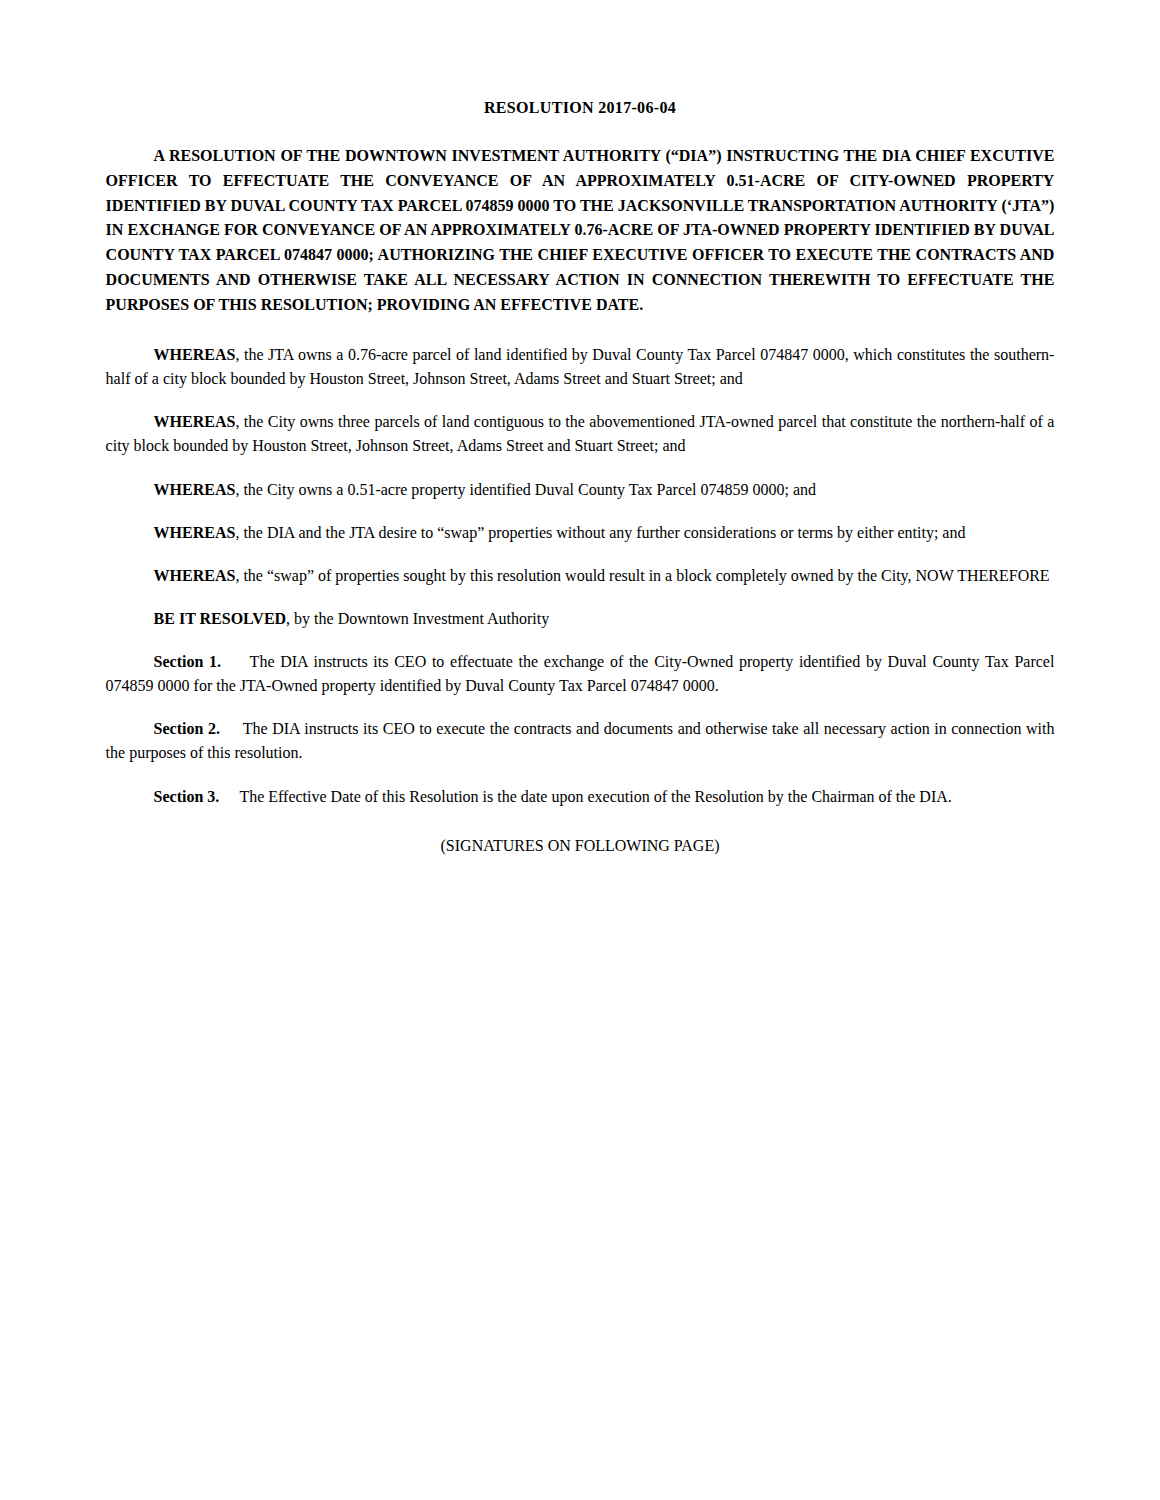RESOLUTION 2017-06-04
A Resolution of the Downtown Investment Authority (“DIA”) instructing the DIA Chief Excutive Officer to effectuate the conveyance of an approximately 0.51-acre of City-owned property identified by Duval County Tax Parcel 074859 0000 to the Jacksonville Transportation Authority (‘JTA”) in exchange for conveyance of an approximately 0.76-acre of JTA-owned property identified by Duval County Tax Parcel 074847 0000; authorizing the Chief Executive Officer to execute the contracts and documents and otherwise take all necessary action in connection therewith to effectuate the purposes of this resolution; providing an effective date.
WHEREAS, the JTA owns a 0.76-acre parcel of land identified by Duval County Tax Parcel 074847 0000, which constitutes the southern-half of a city block bounded by Houston Street, Johnson Street, Adams Street and Stuart Street; and
WHEREAS, the City owns three parcels of land contiguous to the abovementioned JTA-owned parcel that constitute the northern-half of a city block bounded by Houston Street, Johnson Street, Adams Street and Stuart Street; and
WHEREAS, the City owns a 0.51-acre property identified Duval County Tax Parcel 074859 0000; and
WHEREAS, the DIA and the JTA desire to “swap” properties without any further considerations or terms by either entity; and
WHEREAS, the “swap” of properties sought by this resolution would result in a block completely owned by the City, NOW THEREFORE
BE IT RESOLVED, by the Downtown Investment Authority
Section 1. The DIA instructs its CEO to effectuate the exchange of the City-Owned property identified by Duval County Tax Parcel 074859 0000 for the JTA-Owned property identified by Duval County Tax Parcel 074847 0000.
Section 2. The DIA instructs its CEO to execute the contracts and documents and otherwise take all necessary action in connection with the purposes of this resolution.
Section 3. The Effective Date of this Resolution is the date upon execution of the Resolution by the Chairman of the DIA.
(SIGNATURES ON FOLLOWING PAGE)